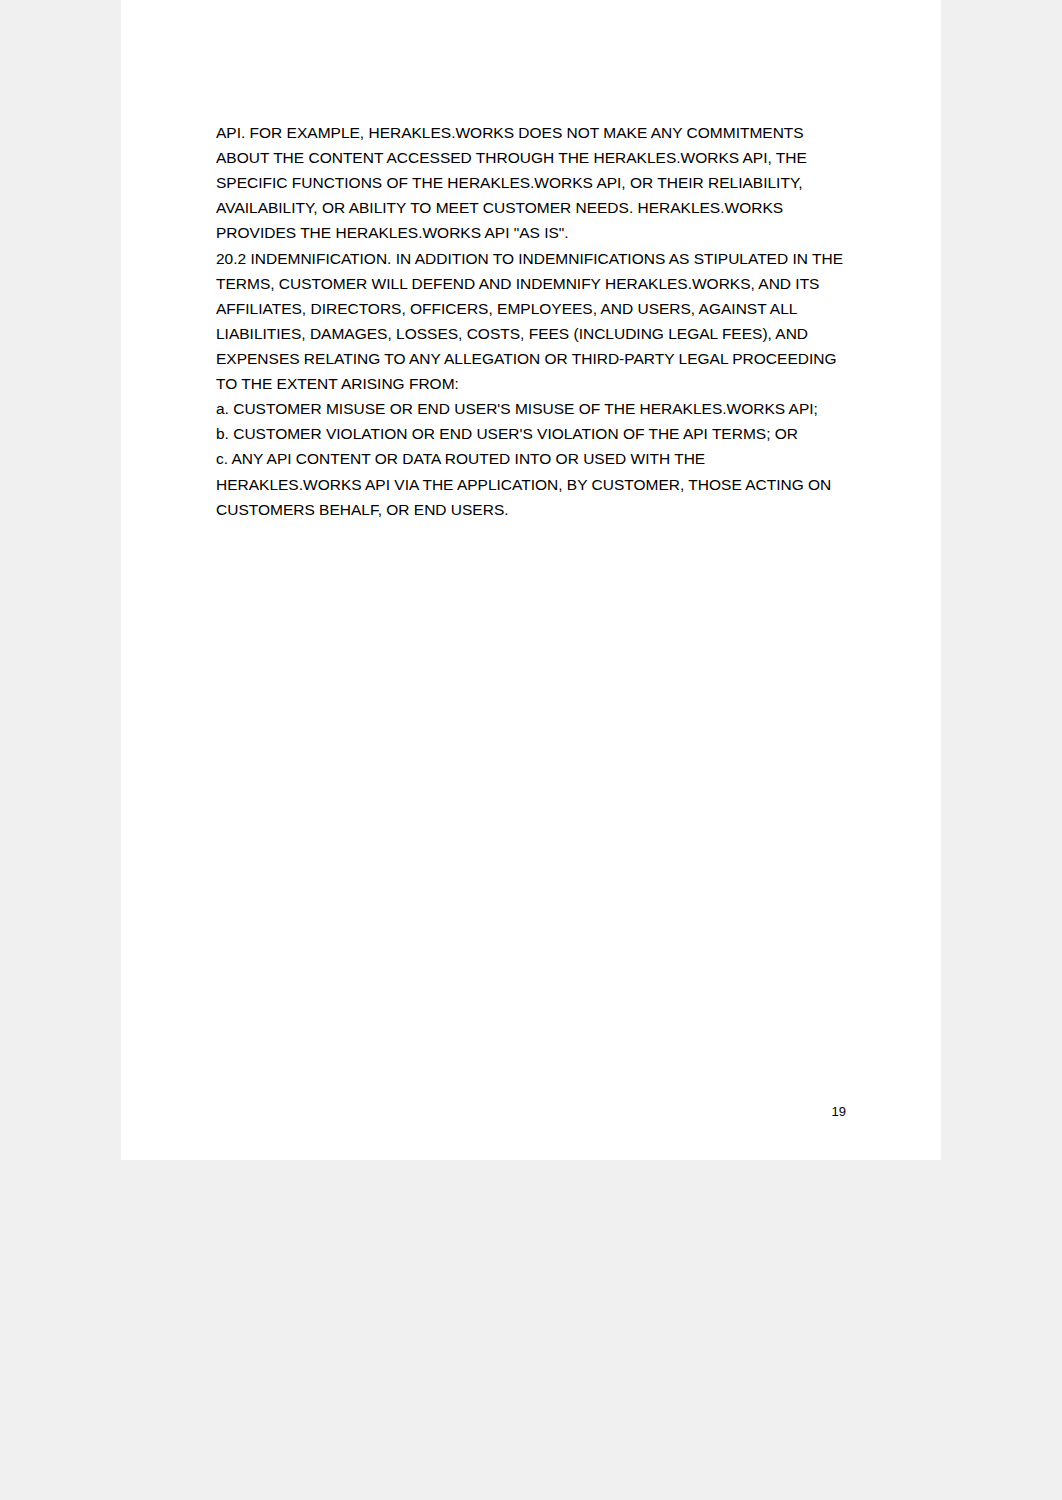API. FOR EXAMPLE, HERAKLES.WORKS DOES NOT MAKE ANY COMMITMENTS ABOUT THE CONTENT ACCESSED THROUGH THE HERAKLES.WORKS API, THE SPECIFIC FUNCTIONS OF THE HERAKLES.WORKS API, OR THEIR RELIABILITY, AVAILABILITY, OR ABILITY TO MEET CUSTOMER NEEDS. HERAKLES.WORKS PROVIDES THE HERAKLES.WORKS API "AS IS".
20.2 INDEMNIFICATION. IN ADDITION TO INDEMNIFICATIONS AS STIPULATED IN THE TERMS, CUSTOMER WILL DEFEND AND INDEMNIFY HERAKLES.WORKS, AND ITS AFFILIATES, DIRECTORS, OFFICERS, EMPLOYEES, AND USERS, AGAINST ALL LIABILITIES, DAMAGES, LOSSES, COSTS, FEES (INCLUDING LEGAL FEES), AND EXPENSES RELATING TO ANY ALLEGATION OR THIRD-PARTY LEGAL PROCEEDING TO THE EXTENT ARISING FROM:
a. CUSTOMER MISUSE OR END USER'S MISUSE OF THE HERAKLES.WORKS API;
b. CUSTOMER VIOLATION OR END USER'S VIOLATION OF THE API TERMS; OR
c. ANY API CONTENT OR DATA ROUTED INTO OR USED WITH THE HERAKLES.WORKS API VIA THE APPLICATION, BY CUSTOMER, THOSE ACTING ON CUSTOMERS BEHALF, OR END USERS.
19